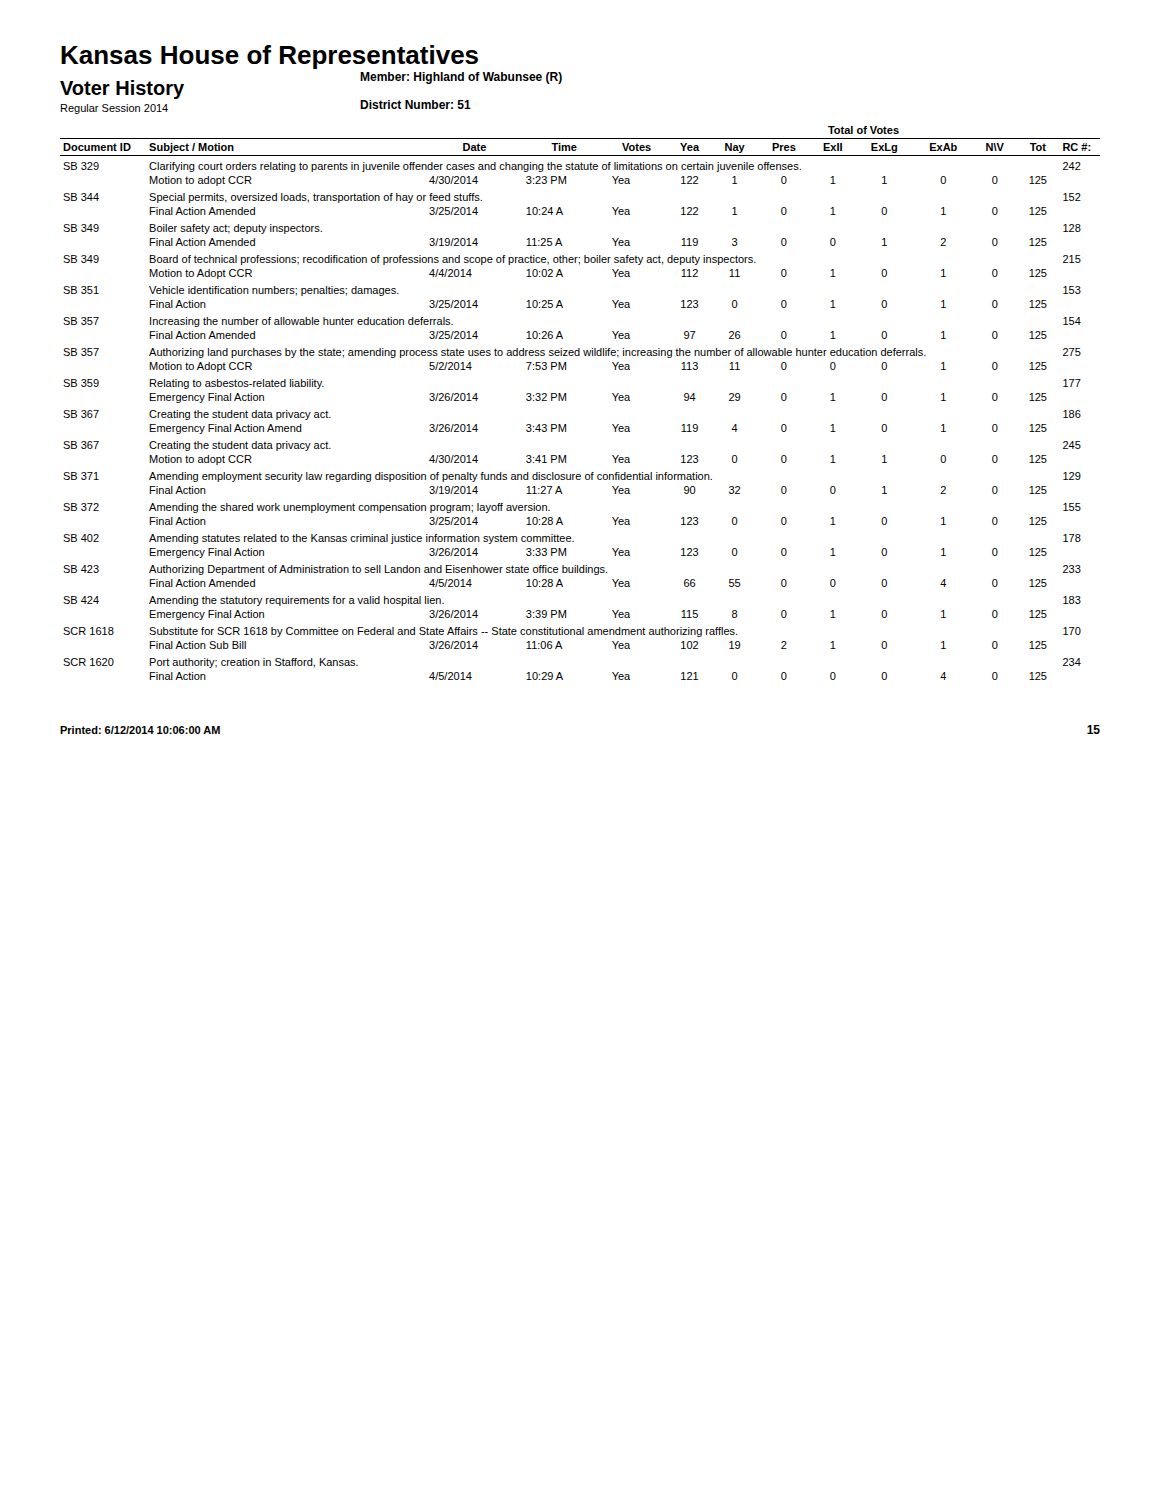Kansas House of Representatives
Voter History
Regular Session 2014
Member: Highland of Wabunsee (R)
District Number: 51
| | Total of Votes | |
| --- | --- | --- |
| Document ID | Subject / Motion | Date | Time | Votes | Yea | Nay | Pres | ExII | ExLg | ExAb | N\V | Tot | RC #: |
| SB 329 | Clarifying court orders relating to parents in juvenile offender cases and changing the statute of limitations on certain juvenile offenses. | 242 |
| | Motion to adopt CCR | 4/30/2014 | 3:23 PM | Yea | 122 | 1 | 0 | 1 | 1 | 0 | 0 | 125 | |
| SB 344 | Special permits, oversized loads, transportation of hay or feed stuffs. | 152 |
| | Final Action Amended | 3/25/2014 | 10:24 A | Yea | 122 | 1 | 0 | 1 | 0 | 1 | 0 | 125 | |
| SB 349 | Boiler safety act; deputy inspectors. | 128 |
| | Final Action Amended | 3/19/2014 | 11:25 A | Yea | 119 | 3 | 0 | 0 | 1 | 2 | 0 | 125 | |
| SB 349 | Board of technical professions; recodification of professions and scope of practice, other; boiler safety act, deputy inspectors. | 215 |
| | Motion to Adopt CCR | 4/4/2014 | 10:02 A | Yea | 112 | 11 | 0 | 1 | 0 | 1 | 0 | 125 | |
| SB 351 | Vehicle identification numbers; penalties; damages. | 153 |
| | Final Action | 3/25/2014 | 10:25 A | Yea | 123 | 0 | 0 | 1 | 0 | 1 | 0 | 125 | |
| SB 357 | Increasing the number of allowable hunter education deferrals. | 154 |
| | Final Action Amended | 3/25/2014 | 10:26 A | Yea | 97 | 26 | 0 | 1 | 0 | 1 | 0 | 125 | |
| SB 357 | Authorizing land purchases by the state; amending process state uses to address seized wildlife; increasing the number of allowable hunter education deferrals. | 275 |
| | Motion to Adopt CCR | 5/2/2014 | 7:53 PM | Yea | 113 | 11 | 0 | 0 | 0 | 1 | 0 | 125 | |
| SB 359 | Relating to asbestos-related liability. | 177 |
| | Emergency Final Action | 3/26/2014 | 3:32 PM | Yea | 94 | 29 | 0 | 1 | 0 | 1 | 0 | 125 | |
| SB 367 | Creating the student data privacy act. | 186 |
| | Emergency Final Action Amend | 3/26/2014 | 3:43 PM | Yea | 119 | 4 | 0 | 1 | 0 | 1 | 0 | 125 | |
| SB 367 | Creating the student data privacy act. | 245 |
| | Motion to adopt CCR | 4/30/2014 | 3:41 PM | Yea | 123 | 0 | 0 | 1 | 1 | 0 | 0 | 125 | |
| SB 371 | Amending employment security law regarding disposition of penalty funds and disclosure of confidential information. | 129 |
| | Final Action | 3/19/2014 | 11:27 A | Yea | 90 | 32 | 0 | 0 | 1 | 2 | 0 | 125 | |
| SB 372 | Amending the shared work unemployment compensation program; layoff aversion. | 155 |
| | Final Action | 3/25/2014 | 10:28 A | Yea | 123 | 0 | 0 | 1 | 0 | 1 | 0 | 125 | |
| SB 402 | Amending statutes related to the Kansas criminal justice information system committee. | 178 |
| | Emergency Final Action | 3/26/2014 | 3:33 PM | Yea | 123 | 0 | 0 | 1 | 0 | 1 | 0 | 125 | |
| SB 423 | Authorizing Department of Administration to sell Landon and Eisenhower state office buildings. | 233 |
| | Final Action Amended | 4/5/2014 | 10:28 A | Yea | 66 | 55 | 0 | 0 | 0 | 4 | 0 | 125 | |
| SB 424 | Amending the statutory requirements for a valid hospital lien. | 183 |
| | Emergency Final Action | 3/26/2014 | 3:39 PM | Yea | 115 | 8 | 0 | 1 | 0 | 1 | 0 | 125 | |
| SCR 1618 | Substitute for SCR 1618 by Committee on Federal and State Affairs -- State constitutional amendment authorizing raffles. | 170 |
| | Final Action Sub Bill | 3/26/2014 | 11:06 A | Yea | 102 | 19 | 2 | 1 | 0 | 1 | 0 | 125 | |
| SCR 1620 | Port authority; creation in Stafford, Kansas. | 234 |
| | Final Action | 4/5/2014 | 10:29 A | Yea | 121 | 0 | 0 | 0 | 0 | 4 | 0 | 125 | |
Printed: 6/12/2014 10:06:00 AM 15